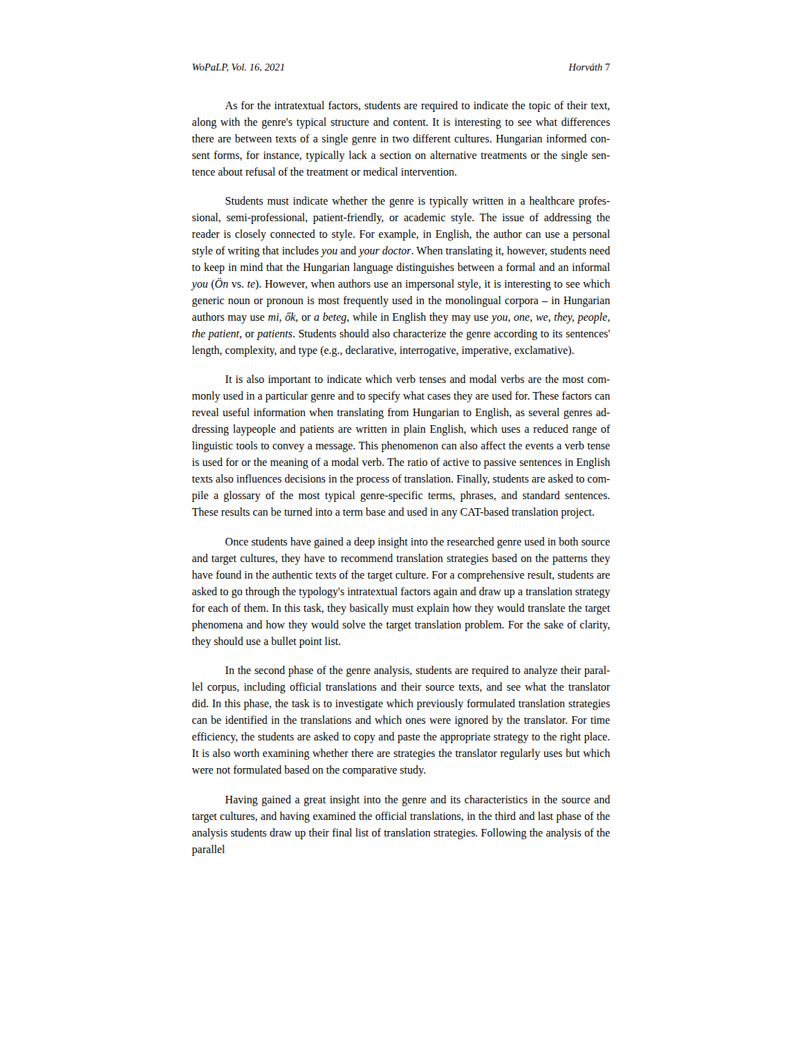WoPaLP, Vol. 16, 2021 Horváth 7
As for the intratextual factors, students are required to indicate the topic of their text, along with the genre's typical structure and content. It is interesting to see what differences there are between texts of a single genre in two different cultures. Hungarian informed consent forms, for instance, typically lack a section on alternative treatments or the single sentence about refusal of the treatment or medical intervention.
Students must indicate whether the genre is typically written in a healthcare professional, semi-professional, patient-friendly, or academic style. The issue of addressing the reader is closely connected to style. For example, in English, the author can use a personal style of writing that includes you and your doctor. When translating it, however, students need to keep in mind that the Hungarian language distinguishes between a formal and an informal you (Ön vs. te). However, when authors use an impersonal style, it is interesting to see which generic noun or pronoun is most frequently used in the monolingual corpora – in Hungarian authors may use mi, ők, or a beteg, while in English they may use you, one, we, they, people, the patient, or patients. Students should also characterize the genre according to its sentences' length, complexity, and type (e.g., declarative, interrogative, imperative, exclamative).
It is also important to indicate which verb tenses and modal verbs are the most commonly used in a particular genre and to specify what cases they are used for. These factors can reveal useful information when translating from Hungarian to English, as several genres addressing laypeople and patients are written in plain English, which uses a reduced range of linguistic tools to convey a message. This phenomenon can also affect the events a verb tense is used for or the meaning of a modal verb. The ratio of active to passive sentences in English texts also influences decisions in the process of translation. Finally, students are asked to compile a glossary of the most typical genre-specific terms, phrases, and standard sentences. These results can be turned into a term base and used in any CAT-based translation project.
Once students have gained a deep insight into the researched genre used in both source and target cultures, they have to recommend translation strategies based on the patterns they have found in the authentic texts of the target culture. For a comprehensive result, students are asked to go through the typology's intratextual factors again and draw up a translation strategy for each of them. In this task, they basically must explain how they would translate the target phenomena and how they would solve the target translation problem. For the sake of clarity, they should use a bullet point list.
In the second phase of the genre analysis, students are required to analyze their parallel corpus, including official translations and their source texts, and see what the translator did. In this phase, the task is to investigate which previously formulated translation strategies can be identified in the translations and which ones were ignored by the translator. For time efficiency, the students are asked to copy and paste the appropriate strategy to the right place. It is also worth examining whether there are strategies the translator regularly uses but which were not formulated based on the comparative study.
Having gained a great insight into the genre and its characteristics in the source and target cultures, and having examined the official translations, in the third and last phase of the analysis students draw up their final list of translation strategies. Following the analysis of the parallel